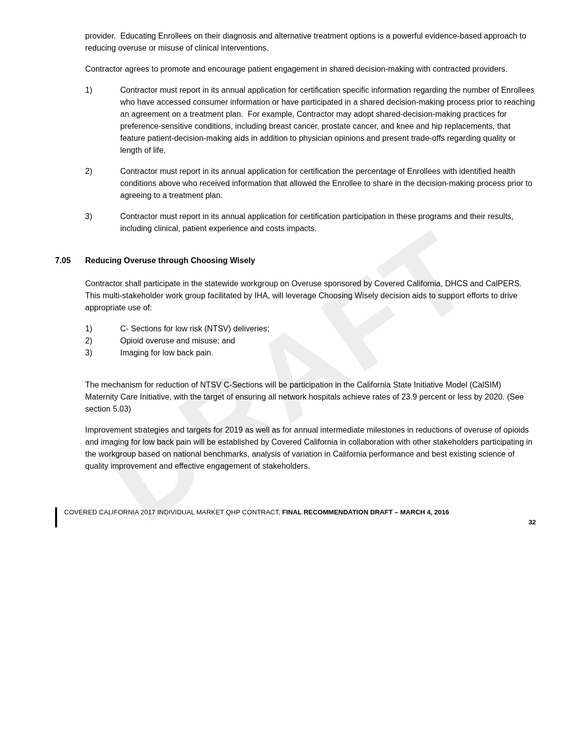DRAFT
provider. Educating Enrollees on their diagnosis and alternative treatment options is a powerful evidence-based approach to reducing overuse or misuse of clinical interventions.
Contractor agrees to promote and encourage patient engagement in shared decision-making with contracted providers.
1)
Contractor must report in its annual application for certification specific information regarding the number of Enrollees who have accessed consumer information or have participated in a shared decision-making process prior to reaching an agreement on a treatment plan. For example, Contractor may adopt shared-decision-making practices for preference-sensitive conditions, including breast cancer, prostate cancer, and knee and hip replacements, that feature patient-decision-making aids in addition to physician opinions and present trade-offs regarding quality or length of life.
2)
Contractor must report in its annual application for certification the percentage of Enrollees with identified health conditions above who received information that allowed the Enrollee to share in the decision-making process prior to agreeing to a treatment plan.
3)
Contractor must report in its annual application for certification participation in these programs and their results, including clinical, patient experience and costs impacts.
7.05
Reducing Overuse through Choosing Wisely
Contractor shall participate in the statewide workgroup on Overuse sponsored by Covered California, DHCS and CalPERS. This multi-stakeholder work group facilitated by IHA, will leverage Choosing Wisely decision aids to support efforts to drive appropriate use of:
1)
C- Sections for low risk (NTSV) deliveries;
2)
Opioid overuse and misuse; and
3)
Imaging for low back pain.
The mechanism for reduction of NTSV C-Sections will be participation in the California State Initiative Model (CalSIM) Maternity Care Initiative, with the target of ensuring all network hospitals achieve rates of 23.9 percent or less by 2020. (See section 5.03)
Improvement strategies and targets for 2019 as well as for annual intermediate milestones in reductions of overuse of opioids and imaging for low back pain will be established by Covered California in collaboration with other stakeholders participating in the workgroup based on national benchmarks, analysis of variation in California performance and best existing science of quality improvement and effective engagement of stakeholders.
COVERED CALIFORNIA 2017 INDIVIDUAL MARKET QHP CONTRACT, FINAL RECOMMENDATION DRAFT – MARCH 4, 2016
32